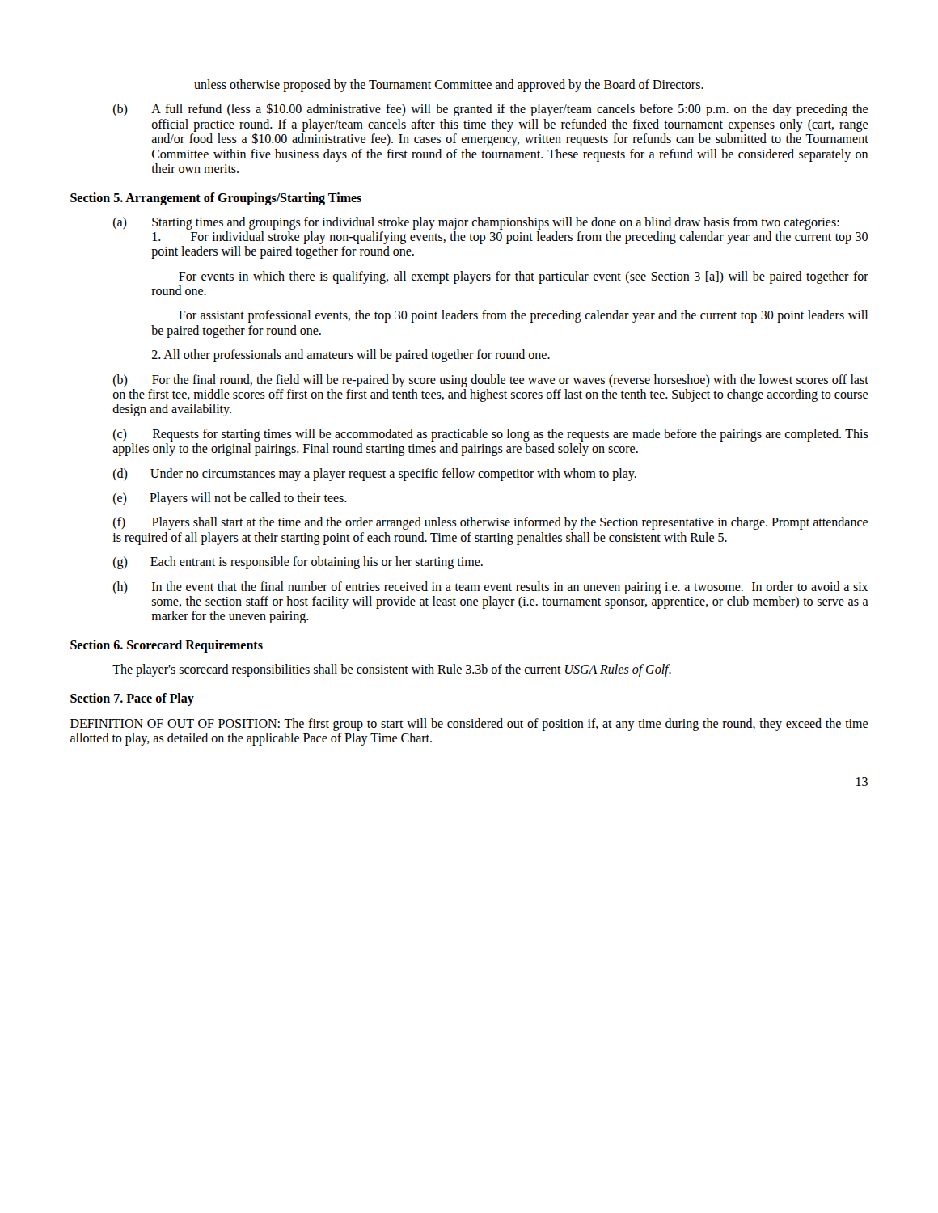unless otherwise proposed by the Tournament Committee and approved by the Board of Directors.
(b) A full refund (less a $10.00 administrative fee) will be granted if the player/team cancels before 5:00 p.m. on the day preceding the official practice round. If a player/team cancels after this time they will be refunded the fixed tournament expenses only (cart, range and/or food less a $10.00 administrative fee). In cases of emergency, written requests for refunds can be submitted to the Tournament Committee within five business days of the first round of the tournament. These requests for a refund will be considered separately on their own merits.
Section 5. Arrangement of Groupings/Starting Times
(a) Starting times and groupings for individual stroke play major championships will be done on a blind draw basis from two categories:
1. For individual stroke play non-qualifying events, the top 30 point leaders from the preceding calendar year and the current top 30 point leaders will be paired together for round one.
For events in which there is qualifying, all exempt players for that particular event (see Section 3 [a]) will be paired together for round one.
For assistant professional events, the top 30 point leaders from the preceding calendar year and the current top 30 point leaders will be paired together for round one.
2. All other professionals and amateurs will be paired together for round one.
(b) For the final round, the field will be re-paired by score using double tee wave or waves (reverse horseshoe) with the lowest scores off last on the first tee, middle scores off first on the first and tenth tees, and highest scores off last on the tenth tee. Subject to change according to course design and availability.
(c) Requests for starting times will be accommodated as practicable so long as the requests are made before the pairings are completed. This applies only to the original pairings. Final round starting times and pairings are based solely on score.
(d) Under no circumstances may a player request a specific fellow competitor with whom to play.
(e) Players will not be called to their tees.
(f) Players shall start at the time and the order arranged unless otherwise informed by the Section representative in charge. Prompt attendance is required of all players at their starting point of each round. Time of starting penalties shall be consistent with Rule 5.
(g) Each entrant is responsible for obtaining his or her starting time.
(h) In the event that the final number of entries received in a team event results in an uneven pairing i.e. a twosome. In order to avoid a six some, the section staff or host facility will provide at least one player (i.e. tournament sponsor, apprentice, or club member) to serve as a marker for the uneven pairing.
Section 6. Scorecard Requirements
The player's scorecard responsibilities shall be consistent with Rule 3.3b of the current USGA Rules of Golf.
Section 7. Pace of Play
DEFINITION OF OUT OF POSITION: The first group to start will be considered out of position if, at any time during the round, they exceed the time allotted to play, as detailed on the applicable Pace of Play Time Chart.
13